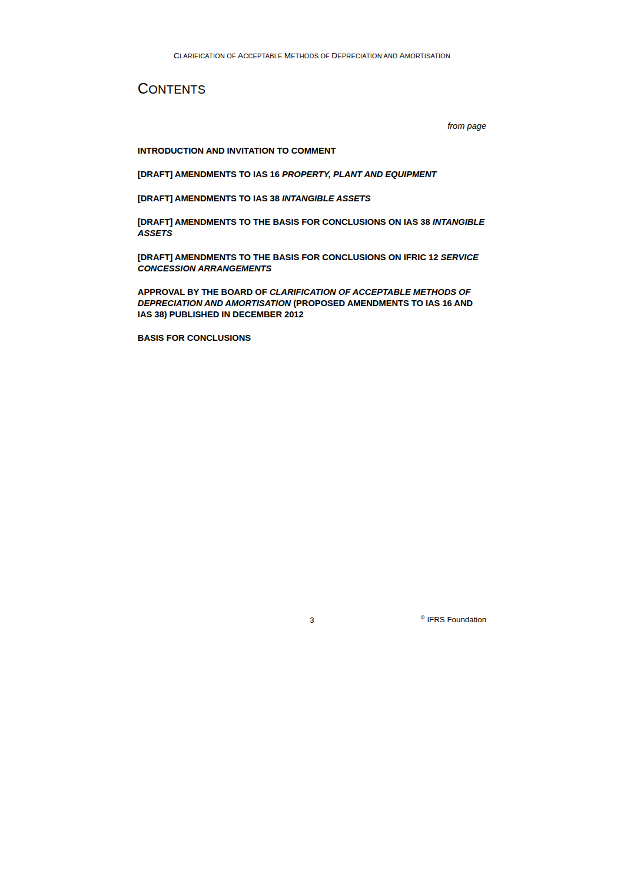CLARIFICATION OF ACCEPTABLE METHODS OF DEPRECIATION AND AMORTISATION
CONTENTS
from page
INTRODUCTION AND INVITATION TO COMMENT
[DRAFT] AMENDMENTS TO IAS 16 PROPERTY, PLANT AND EQUIPMENT
[DRAFT] AMENDMENTS TO IAS 38 INTANGIBLE ASSETS
[DRAFT] AMENDMENTS TO THE BASIS FOR CONCLUSIONS ON IAS 38 INTANGIBLE ASSETS
[DRAFT] AMENDMENTS TO THE BASIS FOR CONCLUSIONS ON IFRIC 12 SERVICE CONCESSION ARRANGEMENTS
APPROVAL BY THE BOARD OF CLARIFICATION OF ACCEPTABLE METHODS OF DEPRECIATION AND AMORTISATION (PROPOSED AMENDMENTS TO IAS 16 AND IAS 38) PUBLISHED IN DECEMBER 2012
BASIS FOR CONCLUSIONS
3
© IFRS Foundation